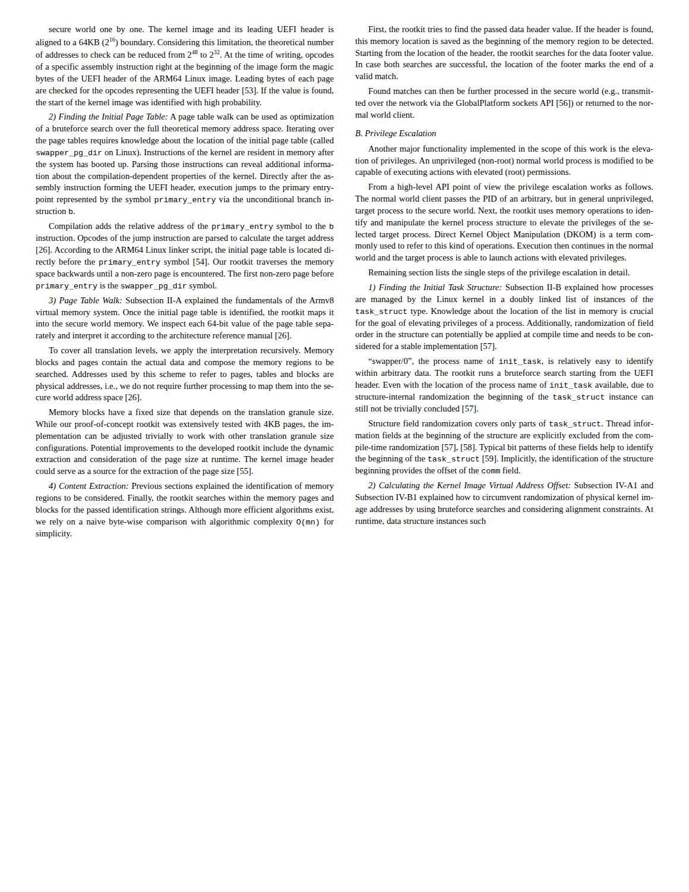secure world one by one. The kernel image and its leading UEFI header is aligned to a 64KB (216) boundary. Considering this limitation, the theoretical number of addresses to check can be reduced from 248 to 232. At the time of writing, opcodes of a specific assembly instruction right at the beginning of the image form the magic bytes of the UEFI header of the ARM64 Linux image. Leading bytes of each page are checked for the opcodes representing the UEFI header [53]. If the value is found, the start of the kernel image was identified with high probability.
2) Finding the Initial Page Table: A page table walk can be used as optimization of a bruteforce search over the full theoretical memory address space. Iterating over the page tables requires knowledge about the location of the initial page table (called swapper_pg_dir on Linux). Instructions of the kernel are resident in memory after the system has booted up. Parsing those instructions can reveal additional information about the compilation-dependent properties of the kernel. Directly after the assembly instruction forming the UEFI header, execution jumps to the primary entrypoint represented by the symbol primary_entry via the unconditional branch instruction b.
Compilation adds the relative address of the primary_entry symbol to the b instruction. Opcodes of the jump instruction are parsed to calculate the target address [26]. According to the ARM64 Linux linker script, the initial page table is located directly before the primary_entry symbol [54]. Our rootkit traverses the memory space backwards until a non-zero page is encountered. The first non-zero page before primary_entry is the swapper_pg_dir symbol.
3) Page Table Walk: Subsection II-A explained the fundamentals of the Armv8 virtual memory system. Once the initial page table is identified, the rootkit maps it into the secure world memory. We inspect each 64-bit value of the page table separately and interpret it according to the architecture reference manual [26].
To cover all translation levels, we apply the interpretation recursively. Memory blocks and pages contain the actual data and compose the memory regions to be searched. Addresses used by this scheme to refer to pages, tables and blocks are physical addresses, i.e., we do not require further processing to map them into the secure world address space [26].
Memory blocks have a fixed size that depends on the translation granule size. While our proof-of-concept rootkit was extensively tested with 4KB pages, the implementation can be adjusted trivially to work with other translation granule size configurations. Potential improvements to the developed rootkit include the dynamic extraction and consideration of the page size at runtime. The kernel image header could serve as a source for the extraction of the page size [55].
4) Content Extraction: Previous sections explained the identification of memory regions to be considered. Finally, the rootkit searches within the memory pages and blocks for the passed identification strings. Although more efficient algorithms exist, we rely on a naive byte-wise comparison with algorithmic complexity O(mn) for simplicity.
First, the rootkit tries to find the passed data header value. If the header is found, this memory location is saved as the beginning of the memory region to be detected. Starting from the location of the header, the rootkit searches for the data footer value. In case both searches are successful, the location of the footer marks the end of a valid match.
Found matches can then be further processed in the secure world (e.g., transmitted over the network via the GlobalPlatform sockets API [56]) or returned to the normal world client.
B. Privilege Escalation
Another major functionality implemented in the scope of this work is the elevation of privileges. An unprivileged (non-root) normal world process is modified to be capable of executing actions with elevated (root) permissions.
From a high-level API point of view the privilege escalation works as follows. The normal world client passes the PID of an arbitrary, but in general unprivileged, target process to the secure world. Next, the rootkit uses memory operations to identify and manipulate the kernel process structure to elevate the privileges of the selected target process. Direct Kernel Object Manipulation (DKOM) is a term commonly used to refer to this kind of operations. Execution then continues in the normal world and the target process is able to launch actions with elevated privileges.
Remaining section lists the single steps of the privilege escalation in detail.
1) Finding the Initial Task Structure: Subsection II-B explained how processes are managed by the Linux kernel in a doubly linked list of instances of the task_struct type. Knowledge about the location of the list in memory is crucial for the goal of elevating privileges of a process. Additionally, randomization of field order in the structure can potentially be applied at compile time and needs to be considered for a stable implementation [57].
“swapper/0”, the process name of init_task, is relatively easy to identify within arbitrary data. The rootkit runs a bruteforce search starting from the UEFI header. Even with the location of the process name of init_task available, due to structure-internal randomization the beginning of the task_struct instance can still not be trivially concluded [57].
Structure field randomization covers only parts of task_struct. Thread information fields at the beginning of the structure are explicitly excluded from the compile-time randomization [57], [58]. Typical bit patterns of these fields help to identify the beginning of the task_struct [59]. Implicitly, the identification of the structure beginning provides the offset of the comm field.
2) Calculating the Kernel Image Virtual Address Offset: Subsection IV-A1 and Subsection IV-B1 explained how to circumvent randomization of physical kernel image addresses by using bruteforce searches and considering alignment constraints. At runtime, data structure instances such